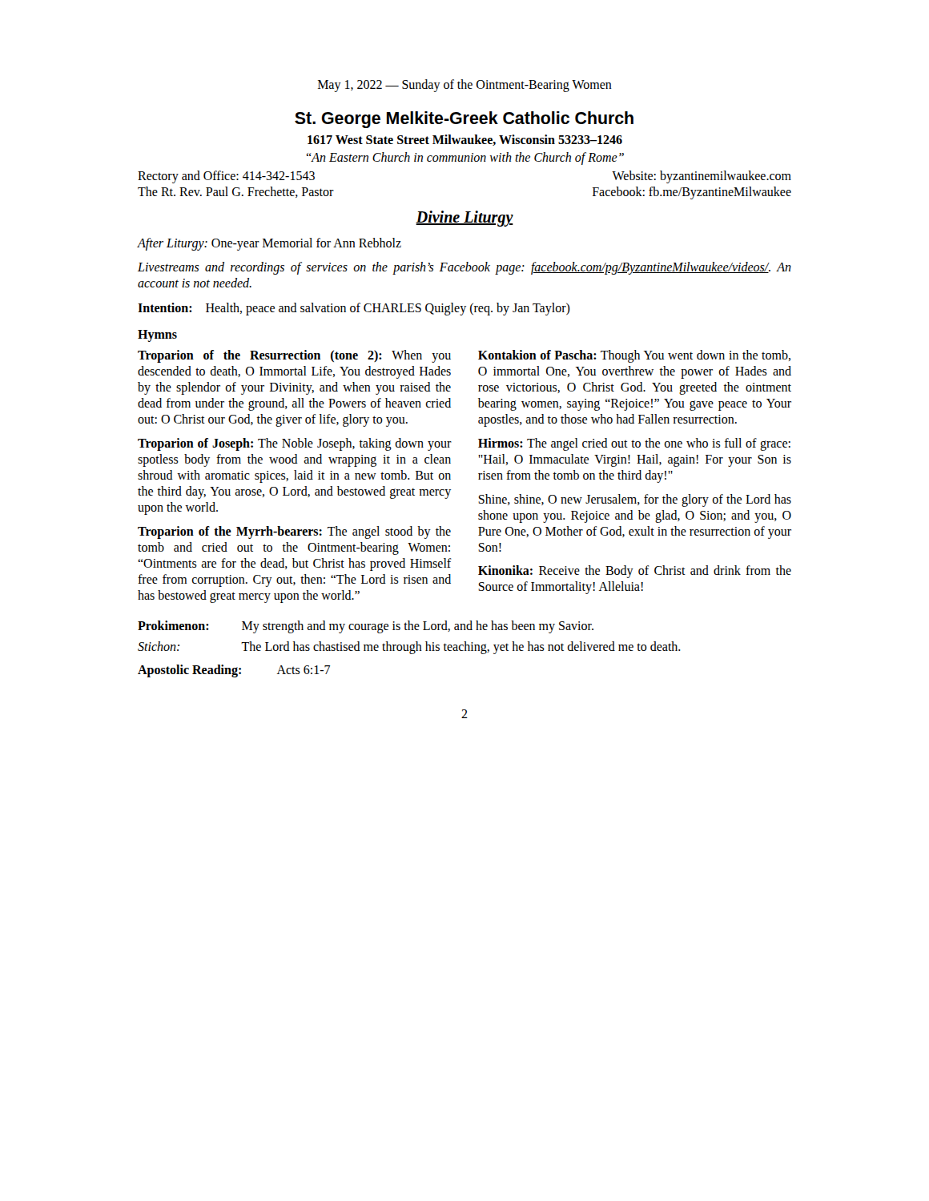May 1, 2022 — Sunday of the Ointment-Bearing Women
St. George Melkite-Greek Catholic Church
1617 West State Street Milwaukee, Wisconsin 53233–1246
“An Eastern Church in communion with the Church of Rome”
| Rectory and Office: 414-342-1543 | Website: byzantinemilwaukee.com |
| The Rt. Rev. Paul G. Frechette, Pastor | Facebook: fb.me/ByzantineMilwaukee |
Divine Liturgy
After Liturgy: One-year Memorial for Ann Rebholz
Livestreams and recordings of services on the parish’s Facebook page: facebook.com/pg/ByzantineMilwaukee/videos/. An account is not needed.
Intention: Health, peace and salvation of CHARLES Quigley (req. by Jan Taylor)
Hymns
Troparion of the Resurrection (tone 2): When you descended to death, O Immortal Life, You destroyed Hades by the splendor of your Divinity, and when you raised the dead from under the ground, all the Powers of heaven cried out: O Christ our God, the giver of life, glory to you.
Troparion of Joseph: The Noble Joseph, taking down your spotless body from the wood and wrapping it in a clean shroud with aromatic spices, laid it in a new tomb. But on the third day, You arose, O Lord, and bestowed great mercy upon the world.
Troparion of the Myrrh-bearers: The angel stood by the tomb and cried out to the Ointment-bearing Women: “Ointments are for the dead, but Christ has proved Himself free from corruption. Cry out, then: “The Lord is risen and has bestowed great mercy upon the world.”
Kontakion of Pascha: Though You went down in the tomb, O immortal One, You overthrew the power of Hades and rose victorious, O Christ God. You greeted the ointment bearing women, saying “Rejoice!” You gave peace to Your apostles, and to those who had Fallen resurrection.
Hirmos: The angel cried out to the one who is full of grace: "Hail, O Immaculate Virgin! Hail, again! For your Son is risen from the tomb on the third day!"
Shine, shine, O new Jerusalem, for the glory of the Lord has shone upon you. Rejoice and be glad, O Sion; and you, O Pure One, O Mother of God, exult in the resurrection of your Son!
Kinonika: Receive the Body of Christ and drink from the Source of Immortality! Alleluia!
| Prokimenon: | My strength and my courage is the Lord, and he has been my Savior. |
| Stichon: | The Lord has chastised me through his teaching, yet he has not delivered me to death. |
Apostolic Reading: Acts 6:1-7
2